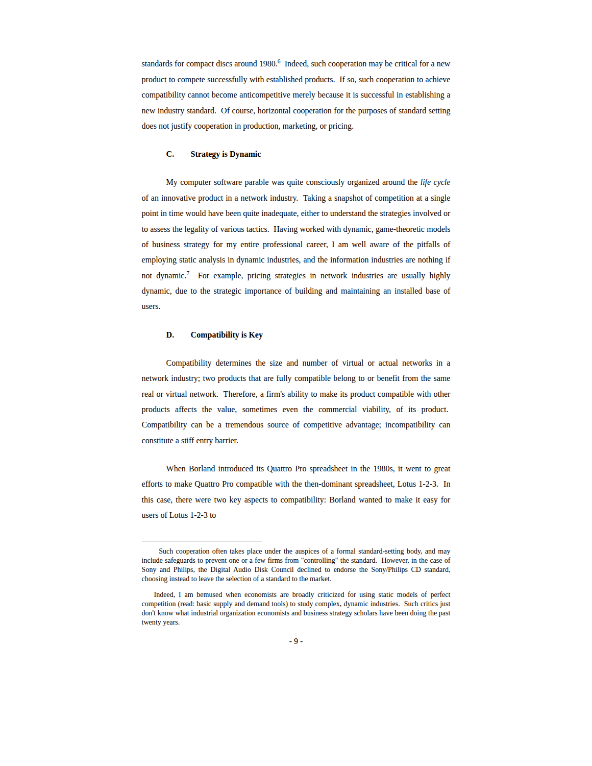standards for compact discs around 1980.6 Indeed, such cooperation may be critical for a new product to compete successfully with established products. If so, such cooperation to achieve compatibility cannot become anticompetitive merely because it is successful in establishing a new industry standard. Of course, horizontal cooperation for the purposes of standard setting does not justify cooperation in production, marketing, or pricing.
C. Strategy is Dynamic
My computer software parable was quite consciously organized around the life cycle of an innovative product in a network industry. Taking a snapshot of competition at a single point in time would have been quite inadequate, either to understand the strategies involved or to assess the legality of various tactics. Having worked with dynamic, game-theoretic models of business strategy for my entire professional career, I am well aware of the pitfalls of employing static analysis in dynamic industries, and the information industries are nothing if not dynamic.7 For example, pricing strategies in network industries are usually highly dynamic, due to the strategic importance of building and maintaining an installed base of users.
D. Compatibility is Key
Compatibility determines the size and number of virtual or actual networks in a network industry; two products that are fully compatible belong to or benefit from the same real or virtual network. Therefore, a firm's ability to make its product compatible with other products affects the value, sometimes even the commercial viability, of its product. Compatibility can be a tremendous source of competitive advantage; incompatibility can constitute a stiff entry barrier.
When Borland introduced its Quattro Pro spreadsheet in the 1980s, it went to great efforts to make Quattro Pro compatible with the then-dominant spreadsheet, Lotus 1-2-3. In this case, there were two key aspects to compatibility: Borland wanted to make it easy for users of Lotus 1-2-3 to
Such cooperation often takes place under the auspices of a formal standard-setting body, and may include safeguards to prevent one or a few firms from "controlling" the standard. However, in the case of Sony and Philips, the Digital Audio Disk Council declined to endorse the Sony/Philips CD standard, choosing instead to leave the selection of a standard to the market.
Indeed, I am bemused when economists are broadly criticized for using static models of perfect competition (read: basic supply and demand tools) to study complex, dynamic industries. Such critics just don't know what industrial organization economists and business strategy scholars have been doing the past twenty years.
- 9 -